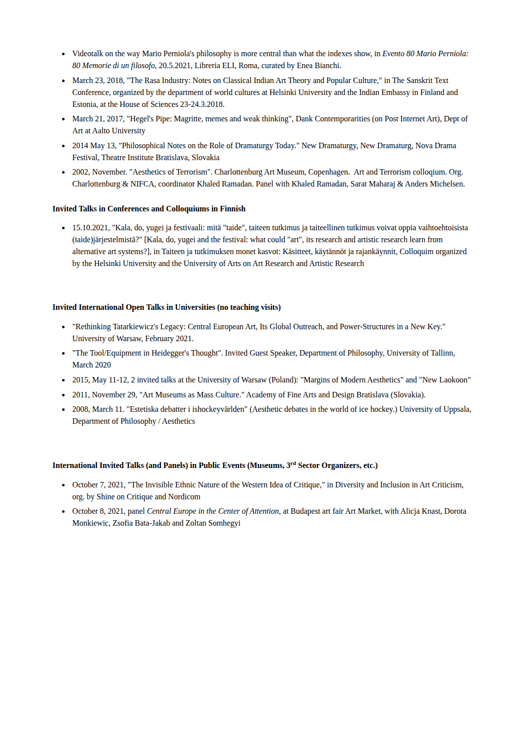Videotalk on the way Mario Perniola's philosophy is more central than what the indexes show, in Evento 80 Mario Perniola: 80 Memorie di un filosofo, 20.5.2021, Libreria ELI, Roma, curated by Enea Bianchi.
March 23, 2018, "The Rasa Industry: Notes on Classical Indian Art Theory and Popular Culture," in The Sanskrit Text Conference, organized by the department of world cultures at Helsinki University and the Indian Embassy in Finland and Estonia, at the House of Sciences 23-24.3.2018.
March 21, 2017, "Hegel's Pipe: Magritte, memes and weak thinking", Dank Contemporarities (on Post Internet Art), Dept of Art at Aalto University
2014 May 13, "Philosophical Notes on the Role of Dramaturgy Today." New Dramaturgy, New Dramaturg, Nova Drama Festival, Theatre Institute Bratislava, Slovakia
2002, November. "Aesthetics of Terrorism". Charlottenburg Art Museum, Copenhagen. Art and Terrorism colloqium. Org. Charlottenburg & NIFCA, coordinator Khaled Ramadan. Panel with Khaled Ramadan, Sarat Maharaj & Anders Michelsen.
Invited Talks in Conferences and Colloquiums in Finnish
15.10.2021, "Kala, do, yugei ja festivaali: mitä "taide", taiteen tutkimus ja taiteellinen tutkimus voivat oppia vaihtoehtoisista (taide)järjestelmistä?" [Kala, do, yugei and the festival: what could "art", its research and artistic research learn from alternative art systems?], in Taiteen ja tutkimuksen monet kasvot: Käsitteet, käytännöt ja rajankäynnit, Colloquim organized by the Helsinki University and the University of Arts on Art Research and Artistic Research
Invited International Open Talks in Universities (no teaching visits)
"Rethinking Tatarkiewicz's Legacy: Central European Art, Its Global Outreach, and Power-Structures in a New Key." University of Warsaw, February 2021.
"The Tool/Equipment in Heidegger's Thought". Invited Guest Speaker, Department of Philosophy, University of Tallinn, March 2020
2015, May 11-12, 2 invited talks at the University of Warsaw (Poland): "Margins of Modern Aesthetics" and "New Laokoon"
2011, November 29, "Art Museums as Mass Culture." Academy of Fine Arts and Design Bratislava (Slovakia).
2008, March 11. "Estetiska debatter i ishockeyvärlden" (Aesthetic debates in the world of ice hockey.) University of Uppsala, Department of Philosophy / Aesthetics
International Invited Talks (and Panels) in Public Events (Museums, 3rd Sector Organizers, etc.)
October 7, 2021, "The Invisible Ethnic Nature of the Western Idea of Critique," in Diversity and Inclusion in Art Criticism, org. by Shine on Critique and Nordicom
October 8, 2021, panel Central Europe in the Center of Attention, at Budapest art fair Art Market, with Alicja Knast, Dorota Monkiewic, Zsofia Bata-Jakab and Zoltan Somhegyi